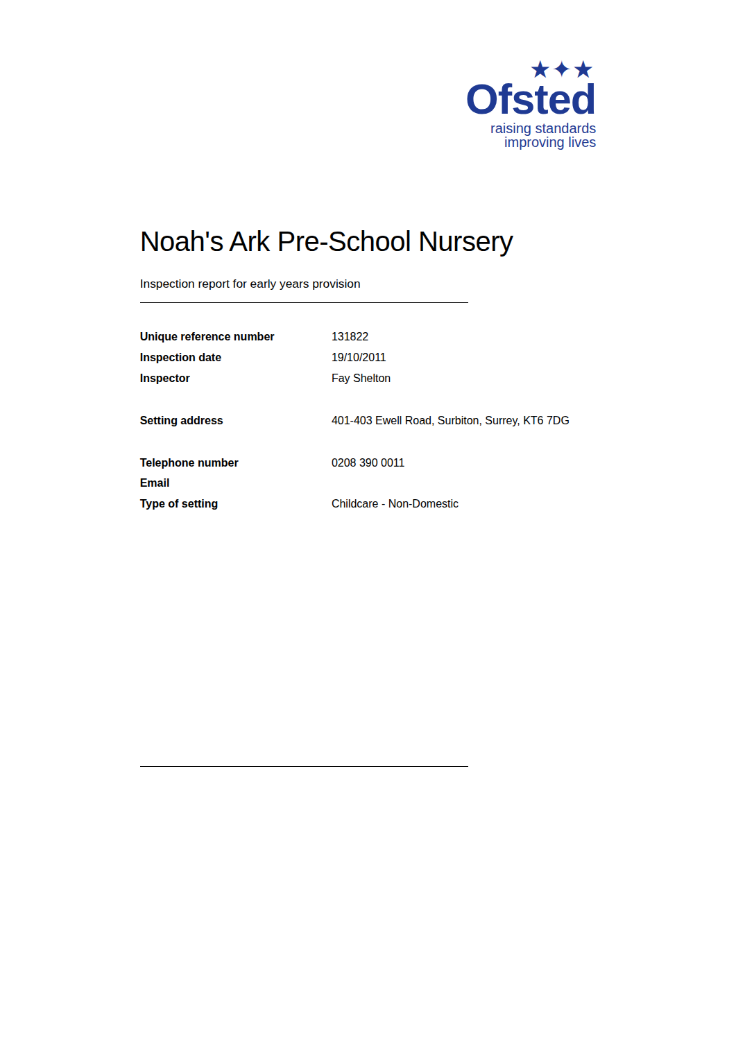★✦★
Ofsted raising standards improving lives
Noah's Ark Pre-School Nursery
Inspection report for early years provision
| Unique reference number | 131822 |
| Inspection date | 19/10/2011 |
| Inspector | Fay Shelton |
| Setting address | 401-403 Ewell Road, Surbiton, Surrey, KT6 7DG |
| Telephone number | 0208 390 0011 |
| Email | |
| Type of setting | Childcare - Non-Domestic |